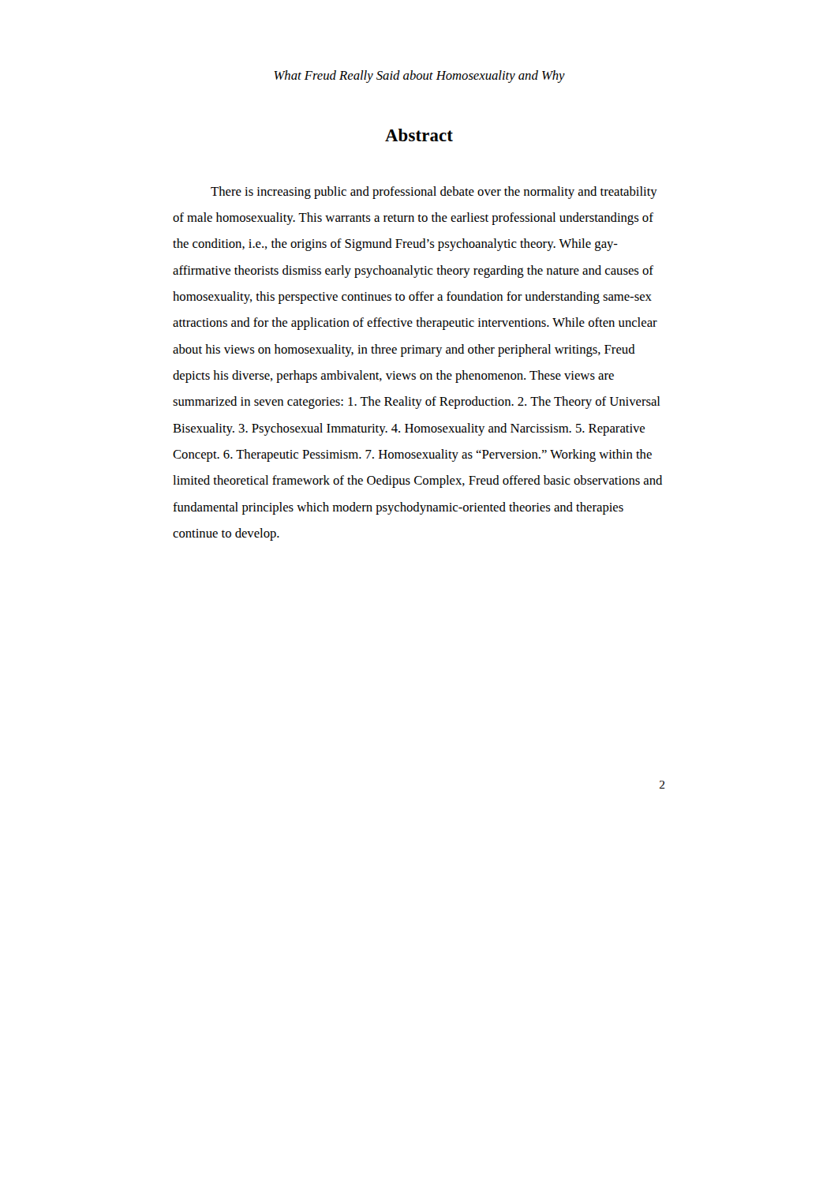What Freud Really Said about Homosexuality and Why
Abstract
There is increasing public and professional debate over the normality and treatability of male homosexuality. This warrants a return to the earliest professional understandings of the condition, i.e., the origins of Sigmund Freud’s psychoanalytic theory. While gay-affirmative theorists dismiss early psychoanalytic theory regarding the nature and causes of homosexuality, this perspective continues to offer a foundation for understanding same-sex attractions and for the application of effective therapeutic interventions. While often unclear about his views on homosexuality, in three primary and other peripheral writings, Freud depicts his diverse, perhaps ambivalent, views on the phenomenon. These views are summarized in seven categories: 1. The Reality of Reproduction. 2. The Theory of Universal Bisexuality. 3. Psychosexual Immaturity. 4. Homosexuality and Narcissism. 5. Reparative Concept. 6. Therapeutic Pessimism. 7. Homosexuality as “Perversion.” Working within the limited theoretical framework of the Oedipus Complex, Freud offered basic observations and fundamental principles which modern psychodynamic-oriented theories and therapies continue to develop.
2